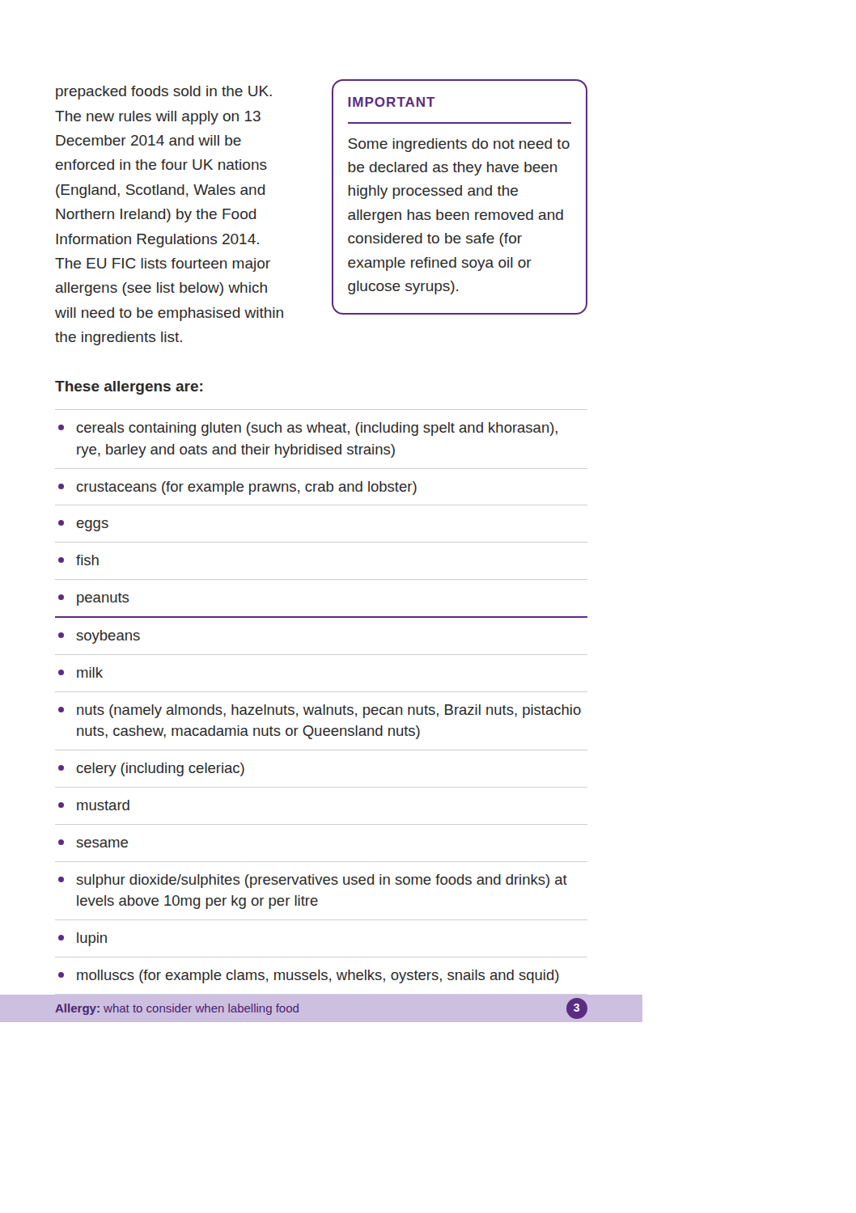prepacked foods sold in the UK. The new rules will apply on 13 December 2014 and will be enforced in the four UK nations (England, Scotland, Wales and Northern Ireland) by the Food Information Regulations 2014. The EU FIC lists fourteen major allergens (see list below) which will need to be emphasised within the ingredients list.
Important
Some ingredients do not need to be declared as they have been highly processed and the allergen has been removed and considered to be safe (for example refined soya oil or glucose syrups).
These allergens are:
cereals containing gluten (such as wheat, (including spelt and khorasan), rye, barley and oats and their hybridised strains)
crustaceans (for example prawns, crab and lobster)
eggs
fish
peanuts
soybeans
milk
nuts (namely almonds, hazelnuts, walnuts, pecan nuts, Brazil nuts, pistachio nuts, cashew, macadamia nuts or Queensland nuts)
celery (including celeriac)
mustard
sesame
sulphur dioxide/sulphites (preservatives used in some foods and drinks) at levels above 10mg per kg or per litre
lupin
molluscs (for example clams, mussels, whelks, oysters, snails and squid)
Allergy: what to consider when labelling food
3